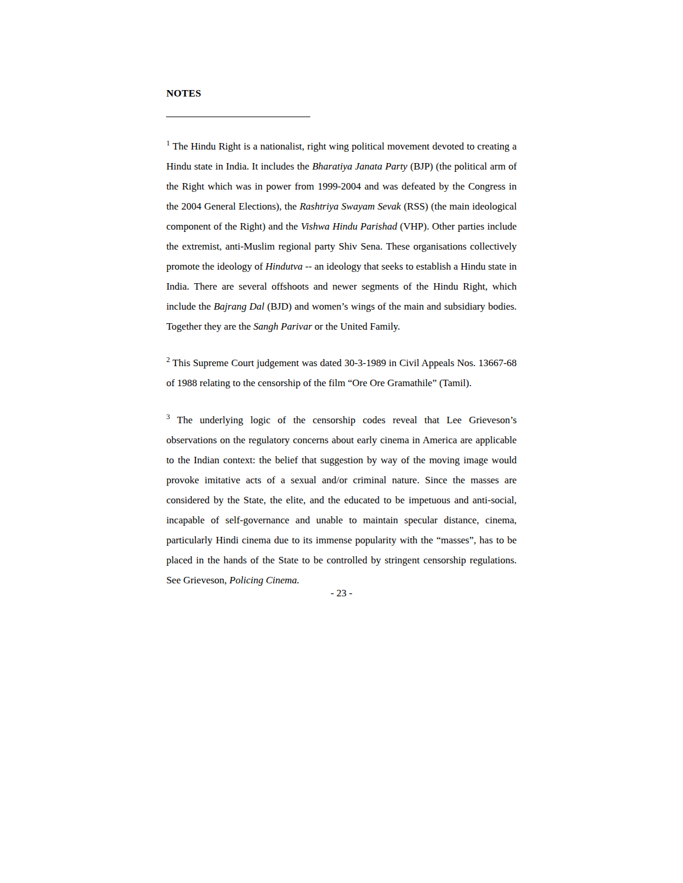NOTES
1 The Hindu Right is a nationalist, right wing political movement devoted to creating a Hindu state in India. It includes the Bharatiya Janata Party (BJP) (the political arm of the Right which was in power from 1999-2004 and was defeated by the Congress in the 2004 General Elections), the Rashtriya Swayam Sevak (RSS) (the main ideological component of the Right) and the Vishwa Hindu Parishad (VHP). Other parties include the extremist, anti-Muslim regional party Shiv Sena. These organisations collectively promote the ideology of Hindutva -- an ideology that seeks to establish a Hindu state in India. There are several offshoots and newer segments of the Hindu Right, which include the Bajrang Dal (BJD) and women’s wings of the main and subsidiary bodies. Together they are the Sangh Parivar or the United Family.
2 This Supreme Court judgement was dated 30-3-1989 in Civil Appeals Nos. 13667-68 of 1988 relating to the censorship of the film “Ore Ore Gramathile” (Tamil).
3 The underlying logic of the censorship codes reveal that Lee Grieveson’s observations on the regulatory concerns about early cinema in America are applicable to the Indian context: the belief that suggestion by way of the moving image would provoke imitative acts of a sexual and/or criminal nature. Since the masses are considered by the State, the elite, and the educated to be impetuous and anti-social, incapable of self-governance and unable to maintain specular distance, cinema, particularly Hindi cinema due to its immense popularity with the “masses”, has to be placed in the hands of the State to be controlled by stringent censorship regulations. See Grieveson, Policing Cinema.
- 23 -